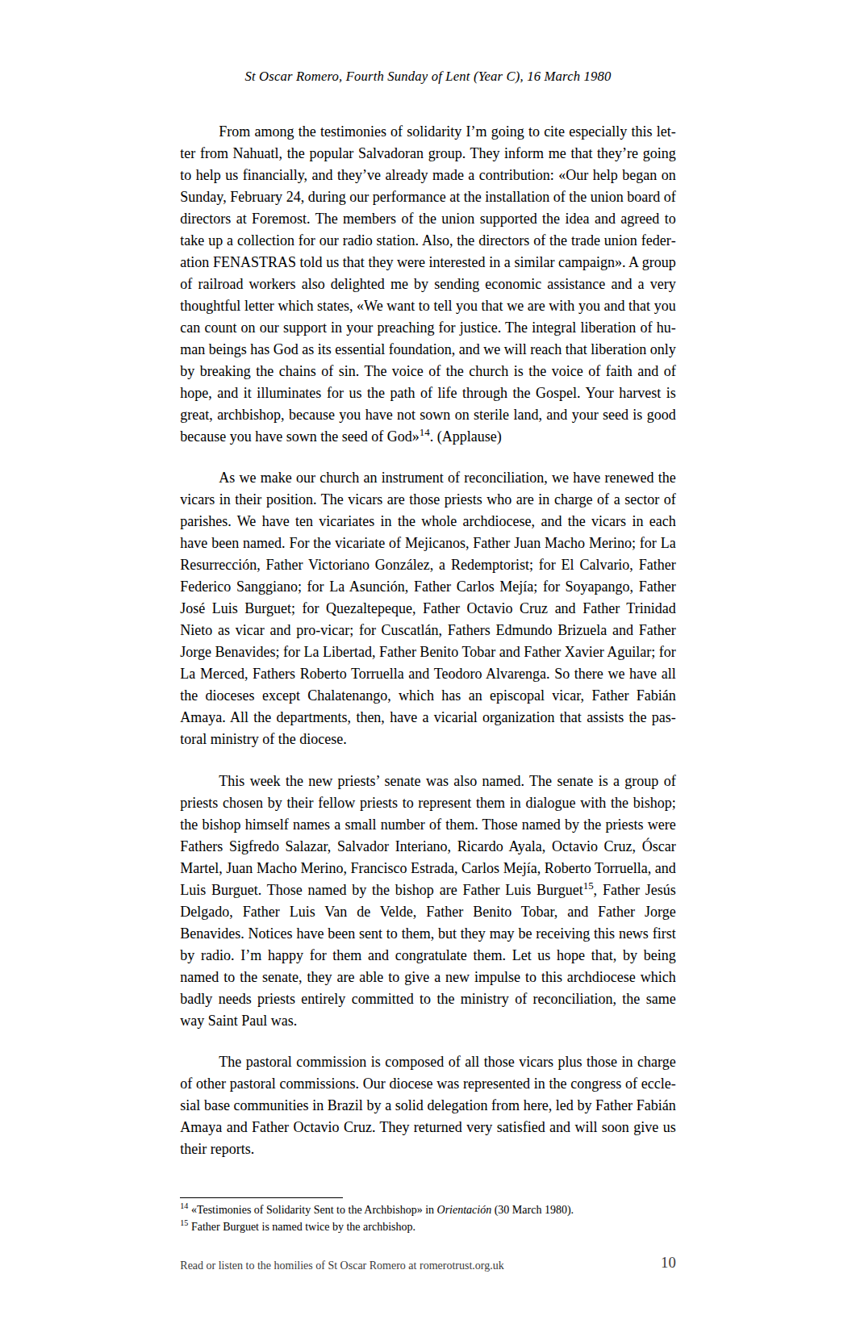St Oscar Romero, Fourth Sunday of Lent (Year C), 16 March 1980
From among the testimonies of solidarity I’m going to cite especially this letter from Nahuatl, the popular Salvadoran group. They inform me that they’re going to help us financially, and they’ve already made a contribution: «Our help began on Sunday, February 24, during our performance at the installation of the union board of directors at Foremost. The members of the union supported the idea and agreed to take up a collection for our radio station. Also, the directors of the trade union federation FENASTRAS told us that they were interested in a similar campaign». A group of railroad workers also delighted me by sending economic assistance and a very thoughtful letter which states, «We want to tell you that we are with you and that you can count on our support in your preaching for justice. The integral liberation of human beings has God as its essential foundation, and we will reach that liberation only by breaking the chains of sin. The voice of the church is the voice of faith and of hope, and it illuminates for us the path of life through the Gospel. Your harvest is great, archbishop, because you have not sown on sterile land, and your seed is good because you have sown the seed of God»14. (Applause)
As we make our church an instrument of reconciliation, we have renewed the vicars in their position. The vicars are those priests who are in charge of a sector of parishes. We have ten vicariates in the whole archdiocese, and the vicars in each have been named. For the vicariate of Mejicanos, Father Juan Macho Merino; for La Resurrección, Father Victoriano González, a Redemptorist; for El Calvario, Father Federico Sanggiano; for La Asunción, Father Carlos Mejía; for Soyapango, Father José Luis Burguet; for Quezaltepeque, Father Octavio Cruz and Father Trinidad Nieto as vicar and pro-vicar; for Cuscatlán, Fathers Edmundo Brizuela and Father Jorge Benavides; for La Libertad, Father Benito Tobar and Father Xavier Aguilar; for La Merced, Fathers Roberto Torruella and Teodoro Alvarenga. So there we have all the dioceses except Chalatenango, which has an episcopal vicar, Father Fabián Amaya. All the departments, then, have a vicarial organization that assists the pastoral ministry of the diocese.
This week the new priests’ senate was also named. The senate is a group of priests chosen by their fellow priests to represent them in dialogue with the bishop; the bishop himself names a small number of them. Those named by the priests were Fathers Sigfredo Salazar, Salvador Interiano, Ricardo Ayala, Octavio Cruz, Óscar Martel, Juan Macho Merino, Francisco Estrada, Carlos Mejía, Roberto Torruella, and Luis Burguet. Those named by the bishop are Father Luis Burguet15, Father Jesús Delgado, Father Luis Van de Velde, Father Benito Tobar, and Father Jorge Benavides. Notices have been sent to them, but they may be receiving this news first by radio. I’m happy for them and congratulate them. Let us hope that, by being named to the senate, they are able to give a new impulse to this archdiocese which badly needs priests entirely committed to the ministry of reconciliation, the same way Saint Paul was.
The pastoral commission is composed of all those vicars plus those in charge of other pastoral commissions. Our diocese was represented in the congress of ecclesial base communities in Brazil by a solid delegation from here, led by Father Fabián Amaya and Father Octavio Cruz. They returned very satisfied and will soon give us their reports.
14 «Testimonies of Solidarity Sent to the Archbishop» in Orientación (30 March 1980).
15 Father Burguet is named twice by the archbishop.
Read or listen to the homilies of St Oscar Romero at romerotrust.org.uk 10